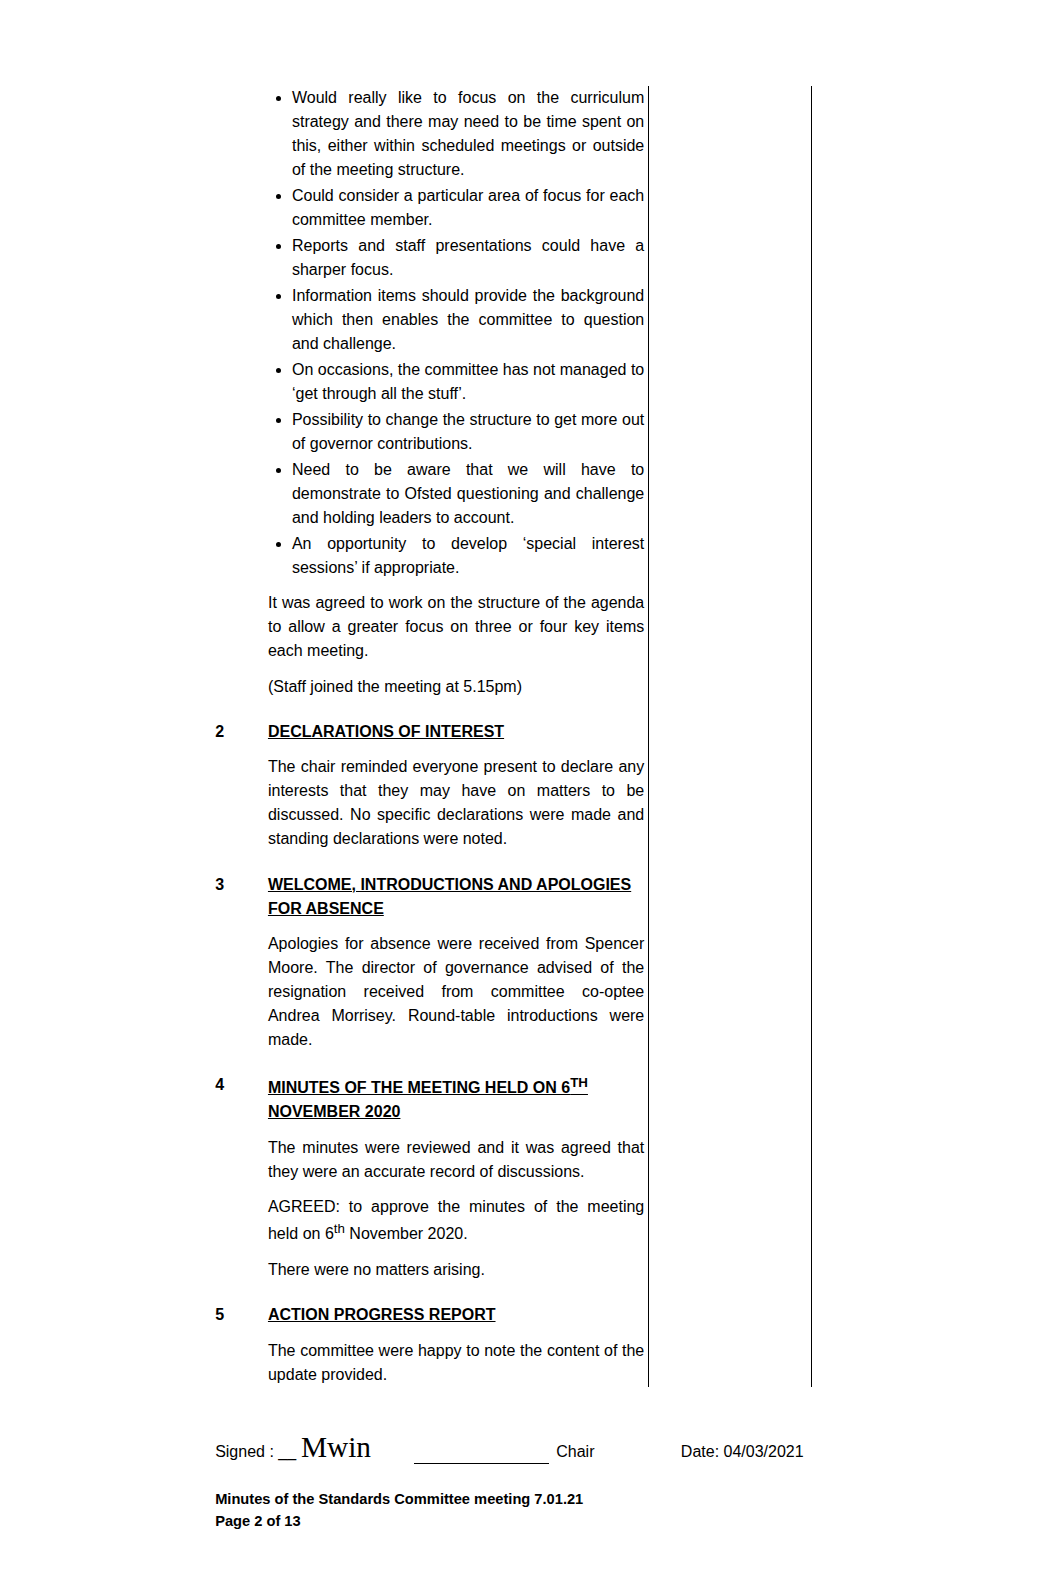Would really like to focus on the curriculum strategy and there may need to be time spent on this, either within scheduled meetings or outside of the meeting structure.
Could consider a particular area of focus for each committee member.
Reports and staff presentations could have a sharper focus.
Information items should provide the background which then enables the committee to question and challenge.
On occasions, the committee has not managed to ‘get through all the stuff’.
Possibility to change the structure to get more out of governor contributions.
Need to be aware that we will have to demonstrate to Ofsted questioning and challenge and holding leaders to account.
An opportunity to develop ‘special interest sessions’ if appropriate.
It was agreed to work on the structure of the agenda to allow a greater focus on three or four key items each meeting.
(Staff joined the meeting at 5.15pm)
2
Declarations of Interest
The chair reminded everyone present to declare any interests that they may have on matters to be discussed. No specific declarations were made and standing declarations were noted.
3
Welcome, Introductions and Apologies for Absence
Apologies for absence were received from Spencer Moore. The director of governance advised of the resignation received from committee co-optee Andrea Morrisey. Round-table introductions were made.
4
Minutes of the Meeting held on 6th November 2020
The minutes were reviewed and it was agreed that they were an accurate record of discussions.
AGREED: to approve the minutes of the meeting held on 6th November 2020.
There were no matters arising.
5
Action Progress Report
The committee were happy to note the content of the update provided.
Signed : __ Mwin Chair Date: 04/03/2021
Minutes of the Standards Committee meeting 7.01.21
Page 2 of 13